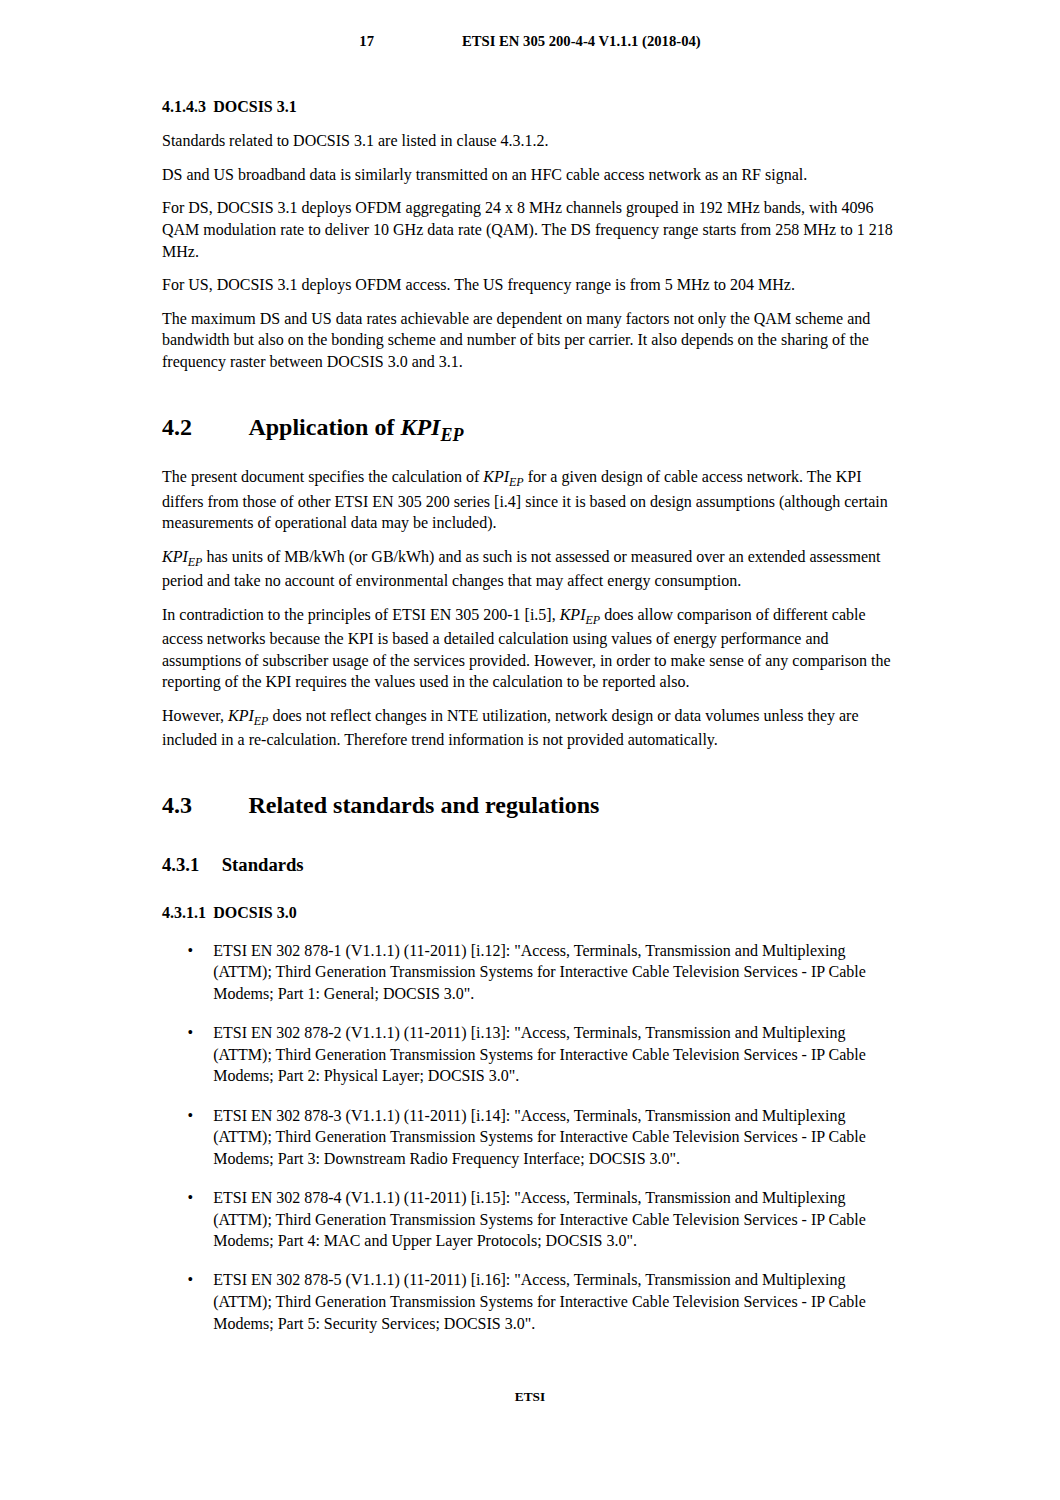17 ETSI EN 305 200-4-4 V1.1.1 (2018-04)
4.1.4.3 DOCSIS 3.1
Standards related to DOCSIS 3.1 are listed in clause 4.3.1.2.
DS and US broadband data is similarly transmitted on an HFC cable access network as an RF signal.
For DS, DOCSIS 3.1 deploys OFDM aggregating 24 x 8 MHz channels grouped in 192 MHz bands, with 4096 QAM modulation rate to deliver 10 GHz data rate (QAM). The DS frequency range starts from 258 MHz to 1 218 MHz.
For US, DOCSIS 3.1 deploys OFDM access. The US frequency range is from 5 MHz to 204 MHz.
The maximum DS and US data rates achievable are dependent on many factors not only the QAM scheme and bandwidth but also on the bonding scheme and number of bits per carrier. It also depends on the sharing of the frequency raster between DOCSIS 3.0 and 3.1.
4.2 Application of KPIEP
The present document specifies the calculation of KPIEP for a given design of cable access network. The KPI differs from those of other ETSI EN 305 200 series [i.4] since it is based on design assumptions (although certain measurements of operational data may be included).
KPIEP has units of MB/kWh (or GB/kWh) and as such is not assessed or measured over an extended assessment period and take no account of environmental changes that may affect energy consumption.
In contradiction to the principles of ETSI EN 305 200-1 [i.5], KPIEP does allow comparison of different cable access networks because the KPI is based a detailed calculation using values of energy performance and assumptions of subscriber usage of the services provided. However, in order to make sense of any comparison the reporting of the KPI requires the values used in the calculation to be reported also.
However, KPIEP does not reflect changes in NTE utilization, network design or data volumes unless they are included in a re-calculation. Therefore trend information is not provided automatically.
4.3 Related standards and regulations
4.3.1 Standards
4.3.1.1 DOCSIS 3.0
ETSI EN 302 878-1 (V1.1.1) (11-2011) [i.12]: "Access, Terminals, Transmission and Multiplexing (ATTM); Third Generation Transmission Systems for Interactive Cable Television Services - IP Cable Modems; Part 1: General; DOCSIS 3.0".
ETSI EN 302 878-2 (V1.1.1) (11-2011) [i.13]: "Access, Terminals, Transmission and Multiplexing (ATTM); Third Generation Transmission Systems for Interactive Cable Television Services - IP Cable Modems; Part 2: Physical Layer; DOCSIS 3.0".
ETSI EN 302 878-3 (V1.1.1) (11-2011) [i.14]: "Access, Terminals, Transmission and Multiplexing (ATTM); Third Generation Transmission Systems for Interactive Cable Television Services - IP Cable Modems; Part 3: Downstream Radio Frequency Interface; DOCSIS 3.0".
ETSI EN 302 878-4 (V1.1.1) (11-2011) [i.15]: "Access, Terminals, Transmission and Multiplexing (ATTM); Third Generation Transmission Systems for Interactive Cable Television Services - IP Cable Modems; Part 4: MAC and Upper Layer Protocols; DOCSIS 3.0".
ETSI EN 302 878-5 (V1.1.1) (11-2011) [i.16]: "Access, Terminals, Transmission and Multiplexing (ATTM); Third Generation Transmission Systems for Interactive Cable Television Services - IP Cable Modems; Part 5: Security Services; DOCSIS 3.0".
ETSI